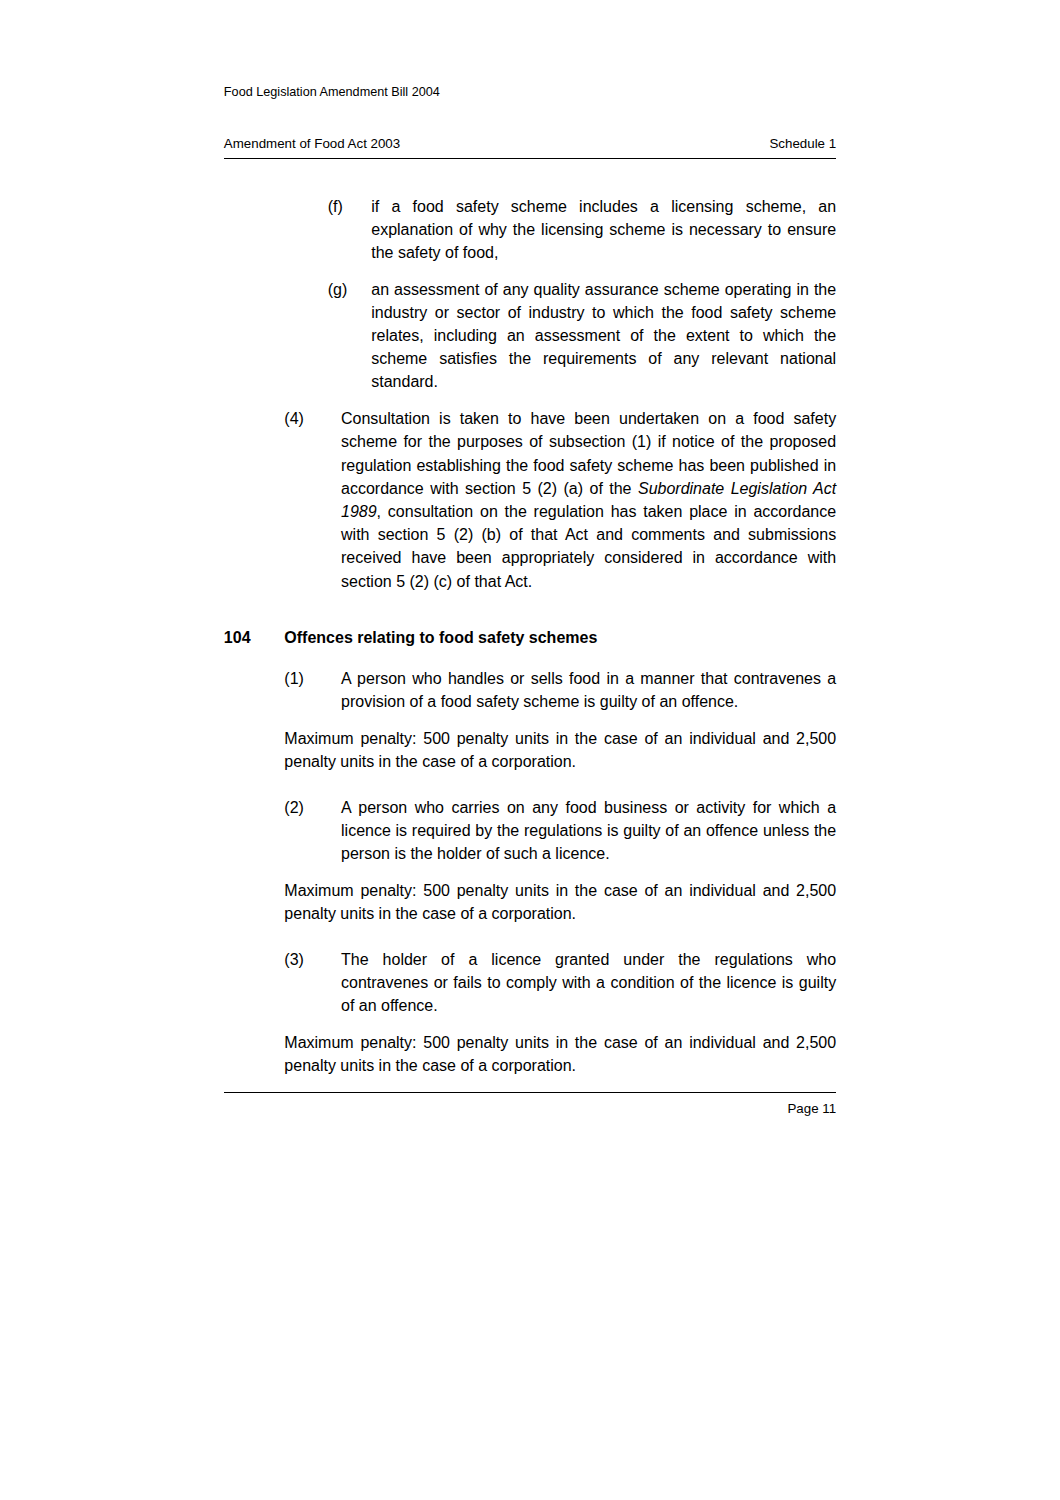Food Legislation Amendment Bill 2004
Amendment of Food Act 2003
Schedule 1
(f)
if a food safety scheme includes a licensing scheme, an explanation of why the licensing scheme is necessary to ensure the safety of food,
(g)
an assessment of any quality assurance scheme operating in the industry or sector of industry to which the food safety scheme relates, including an assessment of the extent to which the scheme satisfies the requirements of any relevant national standard.
(4)
Consultation is taken to have been undertaken on a food safety scheme for the purposes of subsection (1) if notice of the proposed regulation establishing the food safety scheme has been published in accordance with section 5 (2) (a) of the Subordinate Legislation Act 1989, consultation on the regulation has taken place in accordance with section 5 (2) (b) of that Act and comments and submissions received have been appropriately considered in accordance with section 5 (2) (c) of that Act.
104
Offences relating to food safety schemes
(1)
A person who handles or sells food in a manner that contravenes a provision of a food safety scheme is guilty of an offence.
Maximum penalty: 500 penalty units in the case of an individual and 2,500 penalty units in the case of a corporation.
(2)
A person who carries on any food business or activity for which a licence is required by the regulations is guilty of an offence unless the person is the holder of such a licence.
Maximum penalty: 500 penalty units in the case of an individual and 2,500 penalty units in the case of a corporation.
(3)
The holder of a licence granted under the regulations who contravenes or fails to comply with a condition of the licence is guilty of an offence.
Maximum penalty: 500 penalty units in the case of an individual and 2,500 penalty units in the case of a corporation.
Page 11